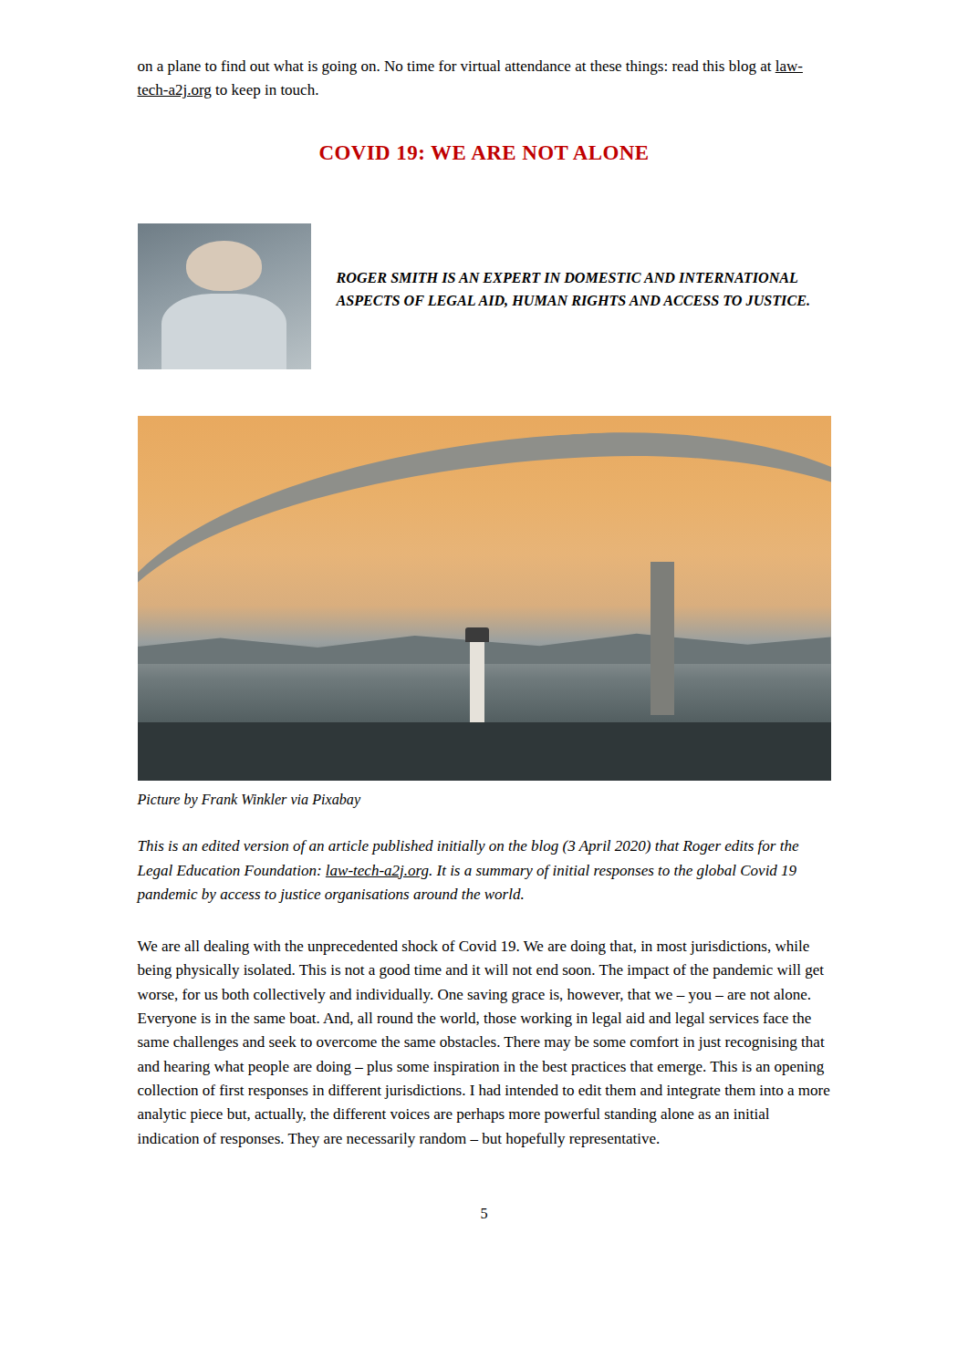on a plane to find out what is going on. No time for virtual attendance at these things: read this blog at law-tech-a2j.org to keep in touch.
COVID 19: WE ARE NOT ALONE
ROGER SMITH IS AN EXPERT IN DOMESTIC AND INTERNATIONAL ASPECTS OF LEGAL AID, HUMAN RIGHTS AND ACCESS TO JUSTICE.
Picture by Frank Winkler via Pixabay
This is an edited version of an article published initially on the blog (3 April 2020) that Roger edits for the Legal Education Foundation: law-tech-a2j.org. It is a summary of initial responses to the global Covid 19 pandemic by access to justice organisations around the world.
We are all dealing with the unprecedented shock of Covid 19. We are doing that, in most jurisdictions, while being physically isolated. This is not a good time and it will not end soon. The impact of the pandemic will get worse, for us both collectively and individually. One saving grace is, however, that we – you – are not alone. Everyone is in the same boat. And, all round the world, those working in legal aid and legal services face the same challenges and seek to overcome the same obstacles. There may be some comfort in just recognising that and hearing what people are doing – plus some inspiration in the best practices that emerge. This is an opening collection of first responses in different jurisdictions. I had intended to edit them and integrate them into a more analytic piece but, actually, the different voices are perhaps more powerful standing alone as an initial indication of responses. They are necessarily random – but hopefully representative.
5